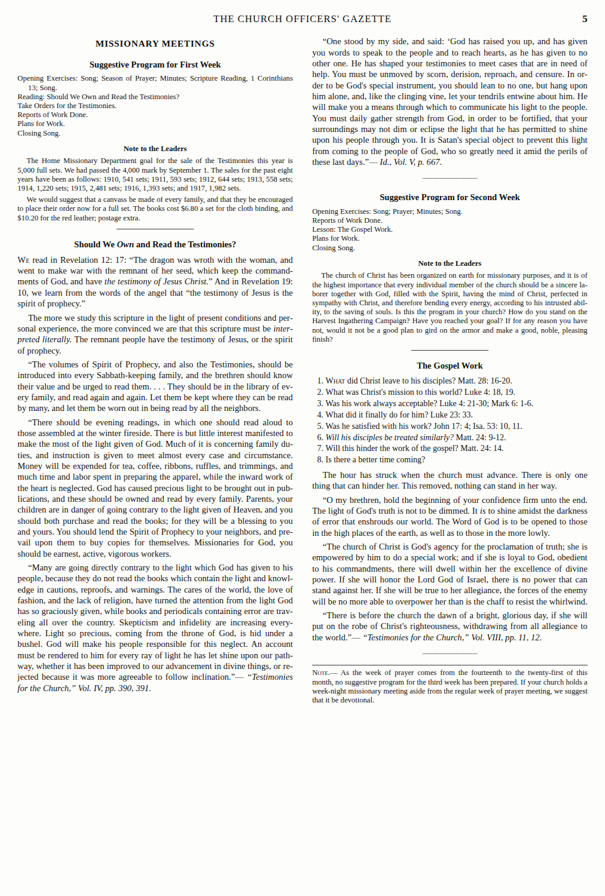The Church Officers' Gazette
5
Missionary Meetings
Suggestive Program for First Week
Opening Exercises: Song; Season of Prayer; Minutes; Scripture Reading, 1 Corinthians 13; Song. Reading: Should We Own and Read the Testimonies? Take Orders for the Testimonies. Reports of Work Done. Plans for Work. Closing Song.
Note to the Leaders
The Home Missionary Department goal for the sale of the Testimonies this year is 5,000 full sets. We had passed the 4,000 mark by September 1. The sales for the past eight years have been as follows: 1910, 541 sets; 1911, 593 sets; 1912, 644 sets; 1913, 558 sets; 1914, 1,220 sets; 1915, 2,481 sets; 1916, 1,393 sets; and 1917, 1,982 sets.
We would suggest that a canvass be made of every family, and that they be encouraged to place their order now for a full set. The books cost $6.80 a set for the cloth binding, and $10.20 for the red leather; postage extra.
Should We Own and Read the Testimonies?
We read in Revelation 12: 17: “The dragon was wroth with the woman, and went to make war with the remnant of her seed, which keep the commandments of God, and have the testimony of Jesus Christ.” And in Revelation 19: 10, we learn from the words of the angel that “the testimony of Jesus is the spirit of prophecy.”
The more we study this scripture in the light of present conditions and personal experience, the more convinced we are that this scripture must be interpreted literally. The remnant people have the testimony of Jesus, or the spirit of prophecy.
“The volumes of Spirit of Prophecy, and also the Testimonies, should be introduced into every Sabbath-keeping family, and the brethren should know their value and be urged to read them. . . . They should be in the library of every family, and read again and again. Let them be kept where they can be read by many, and let them be worn out in being read by all the neighbors.
“There should be evening readings, in which one should read aloud to those assembled at the winter fireside. There is but little interest manifested to make the most of the light given of God. Much of it is concerning family duties, and instruction is given to meet almost every case and circumstance. Money will be expended for tea, coffee, ribbons, ruffles, and trimmings, and much time and labor spent in preparing the apparel, while the inward work of the heart is neglected. God has caused precious light to be brought out in publications, and these should be owned and read by every family. Parents, your children are in danger of going contrary to the light given of Heaven, and you should both purchase and read the books; for they will be a blessing to you and yours. You should lend the Spirit of Prophecy to your neighbors, and prevail upon them to buy copies for themselves. Missionaries for God, you should be earnest, active, vigorous workers.
“Many are going directly contrary to the light which God has given to his people, because they do not read the books which contain the light and knowledge in cautions, reproofs, and warnings. The cares of the world, the love of fashion, and the lack of religion, have turned the attention from the light God has so graciously given, while books and periodicals containing error are traveling all over the country. Skepticism and infidelity are increasing everywhere. Light so precious, coming from the throne of God, is hid under a bushel. God will make his people responsible for this neglect. An account must be rendered to him for every ray of light he has let shine upon our pathway, whether it has been improved to our advancement in divine things, or rejected because it was more agreeable to follow inclination.”— “Testimonies for the Church,” Vol. IV, pp. 390, 391.
“One stood by my side, and said: ‘God has raised you up, and has given you words to speak to the people and to reach hearts, as he has given to no other one. He has shaped your testimonies to meet cases that are in need of help. You must be unmoved by scorn, derision, reproach, and censure. In order to be God's special instrument, you should lean to no one, but hang upon him alone, and, like the clinging vine, let your tendrils entwine about him. He will make you a means through which to communicate his light to the people. You must daily gather strength from God, in order to be fortified, that your surroundings may not dim or eclipse the light that he has permitted to shine upon his people through you. It is Satan's special object to prevent this light from coming to the people of God, who so greatly need it amid the perils of these last days.”— Id., Vol. V, p. 667.
Suggestive Program for Second Week
Opening Exercises: Song; Prayer; Minutes; Song. Reports of Work Done. Lesson: The Gospel Work. Plans for Work. Closing Song.
Note to the Leaders
The church of Christ has been organized on earth for missionary purposes, and it is of the highest importance that every individual member of the church should be a sincere laborer together with God, filled with the Spirit, having the mind of Christ, perfected in sympathy with Christ, and therefore bending every energy, according to his intrusted ability, to the saving of souls. Is this the program in your church? How do you stand on the Harvest Ingathering Campaign? Have you reached your goal? If for any reason you have not, would it not be a good plan to gird on the armor and make a good, noble, pleasing finish?
The Gospel Work
What did Christ leave to his disciples? Matt. 28: 16-20.
What was Christ's mission to this world? Luke 4: 18, 19.
Was his work always acceptable? Luke 4: 21-30; Mark 6: 1-6.
What did it finally do for him? Luke 23: 33.
Was he satisfied with his work? John 17: 4; Isa. 53: 10, 11.
Will his disciples be treated similarly? Matt. 24: 9-12.
Will this hinder the work of the gospel? Matt. 24: 14.
Is there a better time coming?
The hour has struck when the church must advance. There is only one thing that can hinder her. This removed, nothing can stand in her way.
“O my brethren, hold the beginning of your confidence firm unto the end. The light of God's truth is not to be dimmed. It is to shine amidst the darkness of error that enshrouds our world. The Word of God is to be opened to those in the high places of the earth, as well as to those in the more lowly.
“The church of Christ is God's agency for the proclamation of truth; she is empowered by him to do a special work; and if she is loyal to God, obedient to his commandments, there will dwell within her the excellence of divine power. If she will honor the Lord God of Israel, there is no power that can stand against her. If she will be true to her allegiance, the forces of the enemy will be no more able to overpower her than is the chaff to resist the whirlwind.
“There is before the church the dawn of a bright, glorious day, if she will put on the robe of Christ's righteousness, withdrawing from all allegiance to the world.”— “Testimonies for the Church,” Vol. VIII, pp. 11, 12.
Note.— As the week of prayer comes from the fourteenth to the twenty-first of this month, no suggestive program for the third week has been prepared. If your church holds a week-night missionary meeting aside from the regular week of prayer meeting, we suggest that it be devotional.